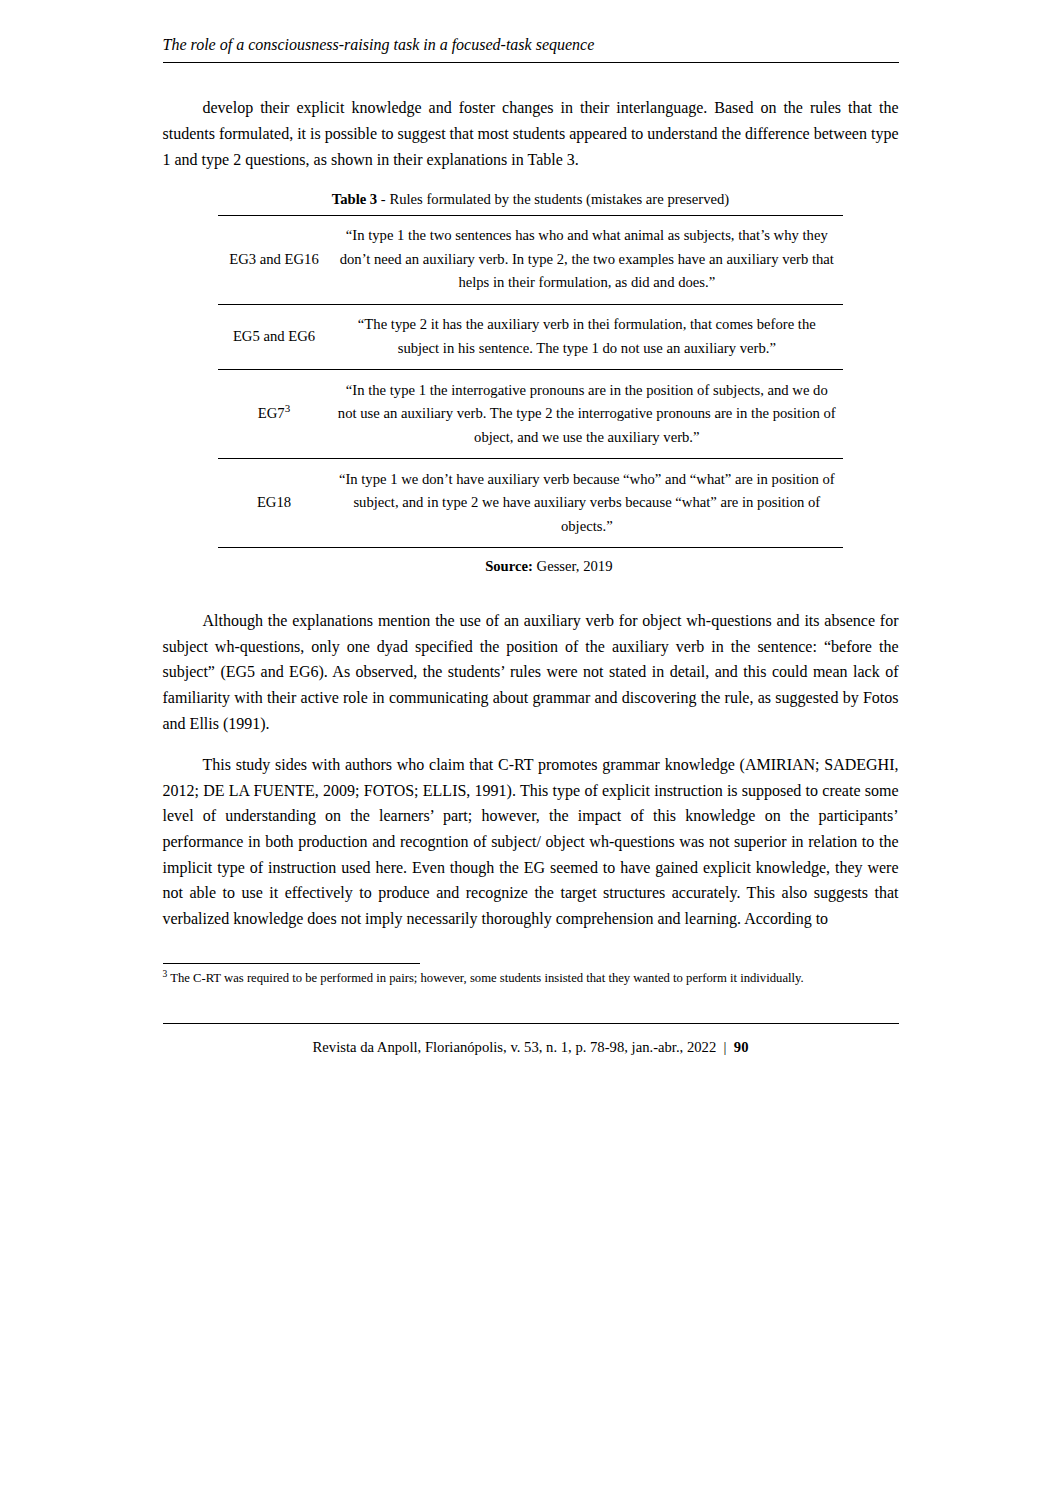The role of a consciousness-raising task in a focused-task sequence
develop their explicit knowledge and foster changes in their interlanguage. Based on the rules that the students formulated, it is possible to suggest that most students appeared to understand the difference between type 1 and type 2 questions, as shown in their explanations in Table 3.
Table 3 - Rules formulated by the students (mistakes are preserved)
| EG3 and EG16 | “In type 1 the two sentences has who and what animal as subjects, that’s why they don’t need an auxiliary verb. In type 2, the two examples have an auxiliary verb that helps in their formulation, as did and does.” |
| EG5 and EG6 | “The type 2 it has the auxiliary verb in thei formulation, that comes before the subject in his sentence. The type 1 do not use an auxiliary verb.” |
| EG7 3 | “In the type 1 the interrogative pronouns are in the position of subjects, and we do not use an auxiliary verb. The type 2 the interrogative pronouns are in the position of object, and we use the auxiliary verb.” |
| EG18 | “In type 1 we don’t have auxiliary verb because “who” and “what” are in position of subject, and in type 2 we have auxiliary verbs because “what” are in position of objects.” |
Source: Gesser, 2019
Although the explanations mention the use of an auxiliary verb for object wh-questions and its absence for subject wh-questions, only one dyad specified the position of the auxiliary verb in the sentence: “before the subject” (EG5 and EG6). As observed, the students’ rules were not stated in detail, and this could mean lack of familiarity with their active role in communicating about grammar and discovering the rule, as suggested by Fotos and Ellis (1991).
This study sides with authors who claim that C-RT promotes grammar knowledge (AMIRIAN; SADEGHI, 2012; DE LA FUENTE, 2009; FOTOS; ELLIS, 1991). This type of explicit instruction is supposed to create some level of understanding on the learners’ part; however, the impact of this knowledge on the participants’ performance in both production and recogntion of subject/ object wh-questions was not superior in relation to the implicit type of instruction used here. Even though the EG seemed to have gained explicit knowledge, they were not able to use it effectively to produce and recognize the target structures accurately. This also suggests that verbalized knowledge does not imply necessarily thoroughly comprehension and learning. According to
3 The C-RT was required to be performed in pairs; however, some students insisted that they wanted to perform it individually.
Revista da Anpoll, Florianópolis, v. 53, n. 1, p. 78-98, jan.-abr., 2022 | 90